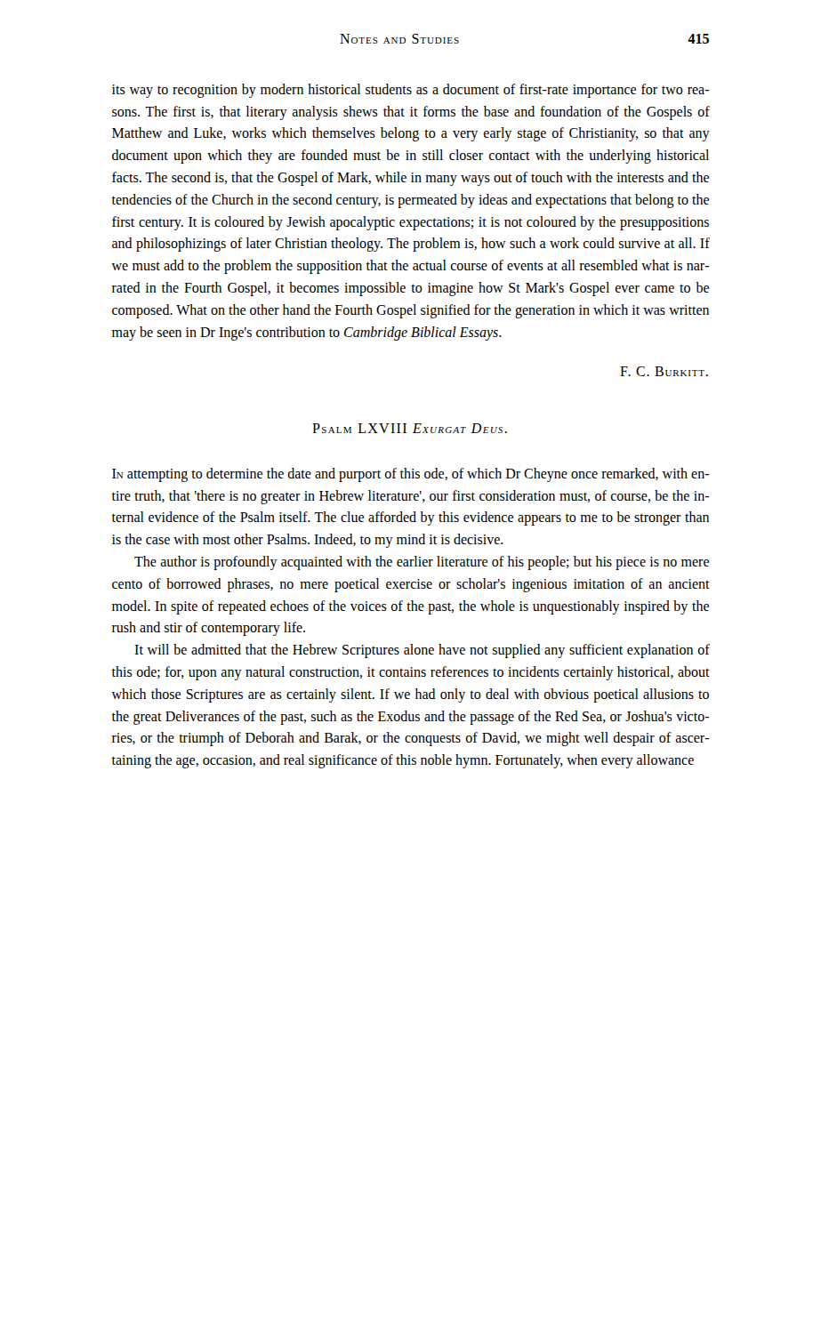Notes and Studies 415
its way to recognition by modern historical students as a document of first-rate importance for two reasons. The first is, that literary analysis shews that it forms the base and foundation of the Gospels of Matthew and Luke, works which themselves belong to a very early stage of Christianity, so that any document upon which they are founded must be in still closer contact with the underlying historical facts. The second is, that the Gospel of Mark, while in many ways out of touch with the interests and the tendencies of the Church in the second century, is permeated by ideas and expectations that belong to the first century. It is coloured by Jewish apocalyptic expectations; it is not coloured by the presuppositions and philosophizings of later Christian theology. The problem is, how such a work could survive at all. If we must add to the problem the supposition that the actual course of events at all resembled what is narrated in the Fourth Gospel, it becomes impossible to imagine how St Mark's Gospel ever came to be composed. What on the other hand the Fourth Gospel signified for the generation in which it was written may be seen in Dr Inge's contribution to Cambridge Biblical Essays.
F. C. Burkitt.
Psalm LXVIII Exurgat Deus.
In attempting to determine the date and purport of this ode, of which Dr Cheyne once remarked, with entire truth, that 'there is no greater in Hebrew literature', our first consideration must, of course, be the internal evidence of the Psalm itself. The clue afforded by this evidence appears to me to be stronger than is the case with most other Psalms. Indeed, to my mind it is decisive.
The author is profoundly acquainted with the earlier literature of his people; but his piece is no mere cento of borrowed phrases, no mere poetical exercise or scholar's ingenious imitation of an ancient model. In spite of repeated echoes of the voices of the past, the whole is unquestionably inspired by the rush and stir of contemporary life.
It will be admitted that the Hebrew Scriptures alone have not supplied any sufficient explanation of this ode; for, upon any natural construction, it contains references to incidents certainly historical, about which those Scriptures are as certainly silent. If we had only to deal with obvious poetical allusions to the great Deliverances of the past, such as the Exodus and the passage of the Red Sea, or Joshua's victories, or the triumph of Deborah and Barak, or the conquests of David, we might well despair of ascertaining the age, occasion, and real significance of this noble hymn. Fortunately, when every allowance